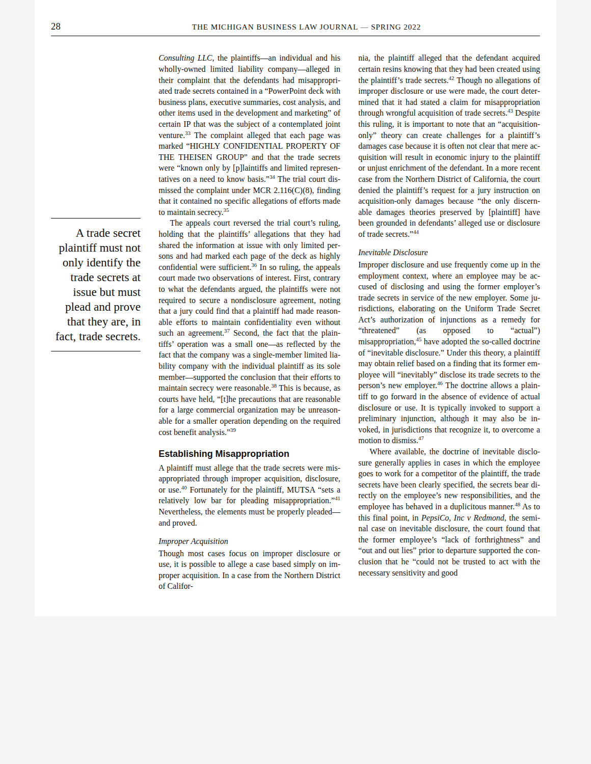28 The Michigan Business Law Journal — Spring 2022
A trade secret plaintiff must not only identify the trade secrets at issue but must plead and prove that they are, in fact, trade secrets.
Consulting LLC, the plaintiffs—an individual and his wholly-owned limited liability company—alleged in their complaint that the defendants had misappropriated trade secrets contained in a “PowerPoint deck with business plans, executive summaries, cost analysis, and other items used in the development and marketing” of certain IP that was the subject of a contemplated joint venture.33 The complaint alleged that each page was marked “HIGHLY CONFIDENTIAL PROPERTY OF THE THEISEN GROUP” and that the trade secrets were “known only by [p]laintiffs and limited representatives on a need to know basis.”34 The trial court dismissed the complaint under MCR 2.116(C)(8), finding that it contained no specific allegations of efforts made to maintain secrecy.35
The appeals court reversed the trial court’s ruling, holding that the plaintiffs’ allegations that they had shared the information at issue with only limited persons and had marked each page of the deck as highly confidential were sufficient.36 In so ruling, the appeals court made two observations of interest. First, contrary to what the defendants argued, the plaintiffs were not required to secure a nondisclosure agreement, noting that a jury could find that a plaintiff had made reasonable efforts to maintain confidentiality even without such an agreement.37 Second, the fact that the plaintiffs’ operation was a small one—as reflected by the fact that the company was a single-member limited liability company with the individual plaintiff as its sole member—supported the conclusion that their efforts to maintain secrecy were reasonable.38 This is because, as courts have held, “[t]he precautions that are reasonable for a large commercial organization may be unreasonable for a smaller operation depending on the required cost benefit analysis.”39
Establishing Misappropriation
A plaintiff must allege that the trade secrets were misappropriated through improper acquisition, disclosure, or use.40 Fortunately for the plaintiff, MUTSA “sets a relatively low bar for pleading misappropriation.”41 Nevertheless, the elements must be properly pleaded—and proved.
Improper Acquisition
Though most cases focus on improper disclosure or use, it is possible to allege a case based simply on improper acquisition. In a case from the Northern District of Califor-
nia, the plaintiff alleged that the defendant acquired certain resins knowing that they had been created using the plaintiff’s trade secrets.42 Though no allegations of improper disclosure or use were made, the court determined that it had stated a claim for misappropriation through wrongful acquisition of trade secrets.43 Despite this ruling, it is important to note that an “acquisition-only” theory can create challenges for a plaintiff’s damages case because it is often not clear that mere acquisition will result in economic injury to the plaintiff or unjust enrichment of the defendant. In a more recent case from the Northern District of California, the court denied the plaintiff’s request for a jury instruction on acquisition-only damages because “the only discernable damages theories preserved by [plaintiff] have been grounded in defendants’ alleged use or disclosure of trade secrets.”44
Inevitable Disclosure
Improper disclosure and use frequently come up in the employment context, where an employee may be accused of disclosing and using the former employer’s trade secrets in service of the new employer. Some jurisdictions, elaborating on the Uniform Trade Secret Act’s authorization of injunctions as a remedy for “threatened” (as opposed to “actual”) misappropriation,45 have adopted the so-called doctrine of “inevitable disclosure.” Under this theory, a plaintiff may obtain relief based on a finding that its former employee will “inevitably” disclose its trade secrets to the person’s new employer.46 The doctrine allows a plaintiff to go forward in the absence of evidence of actual disclosure or use. It is typically invoked to support a preliminary injunction, although it may also be invoked, in jurisdictions that recognize it, to overcome a motion to dismiss.47
Where available, the doctrine of inevitable disclosure generally applies in cases in which the employee goes to work for a competitor of the plaintiff, the trade secrets have been clearly specified, the secrets bear directly on the employee’s new responsibilities, and the employee has behaved in a duplicitous manner.48 As to this final point, in PepsiCo, Inc v Redmond, the seminal case on inevitable disclosure, the court found that the former employee’s “lack of forthrightness” and “out and out lies” prior to departure supported the conclusion that he “could not be trusted to act with the necessary sensitivity and good